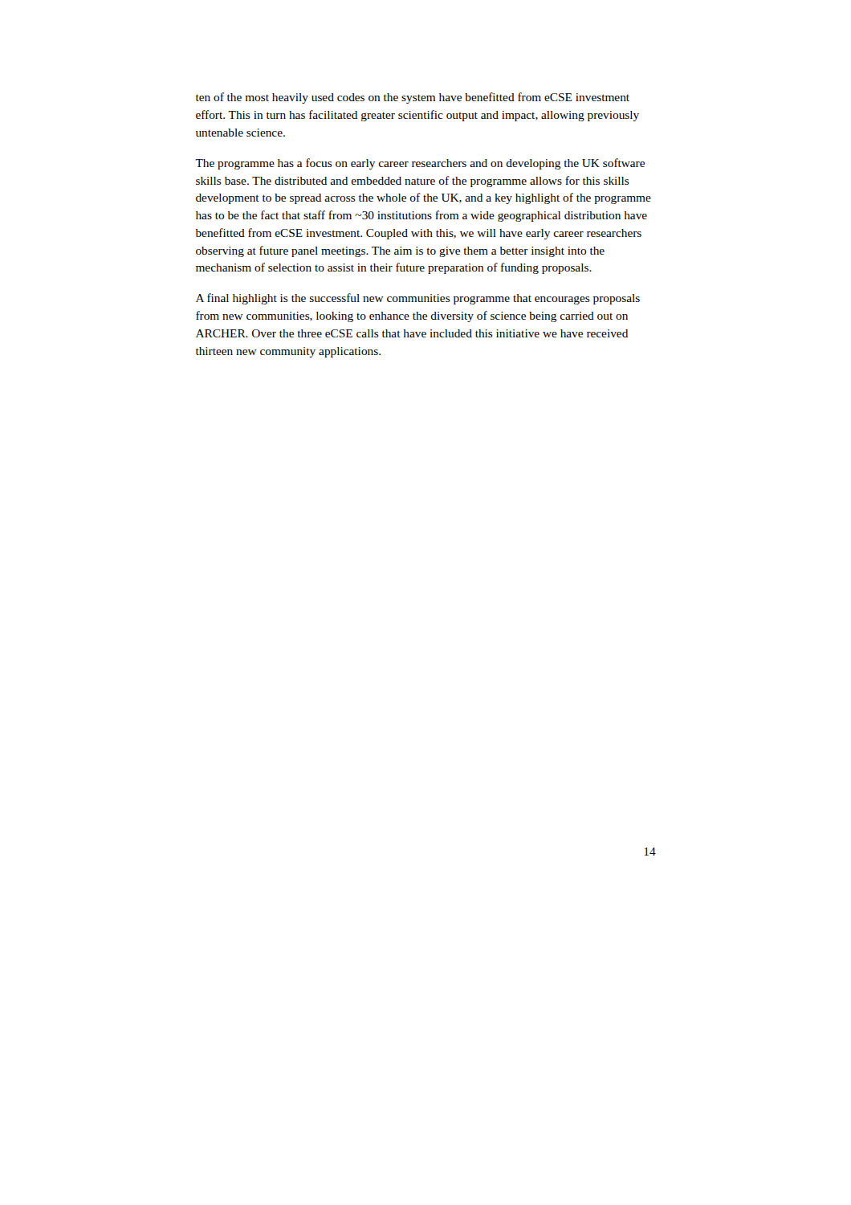ten of the most heavily used codes on the system have benefitted from eCSE investment effort. This in turn has facilitated greater scientific output and impact, allowing previously untenable science.
The programme has a focus on early career researchers and on developing the UK software skills base. The distributed and embedded nature of the programme allows for this skills development to be spread across the whole of the UK, and a key highlight of the programme has to be the fact that staff from ~30 institutions from a wide geographical distribution have benefitted from eCSE investment. Coupled with this, we will have early career researchers observing at future panel meetings. The aim is to give them a better insight into the mechanism of selection to assist in their future preparation of funding proposals.
A final highlight is the successful new communities programme that encourages proposals from new communities, looking to enhance the diversity of science being carried out on ARCHER. Over the three eCSE calls that have included this initiative we have received thirteen new community applications.
14